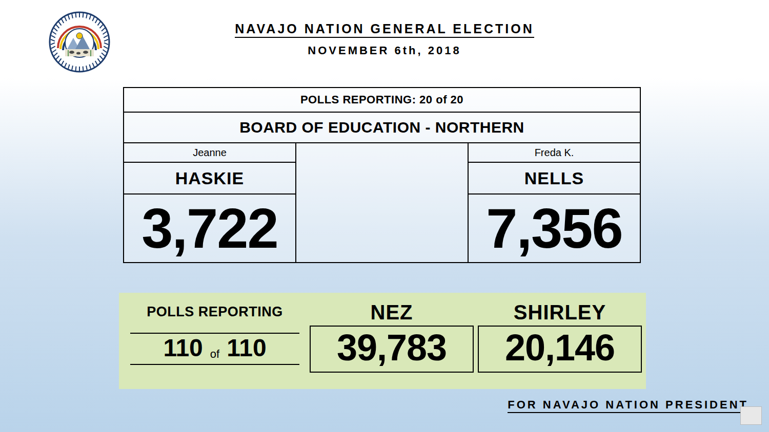NAVAJO NATION GENERAL ELECTION
NOVEMBER 6th, 2018
| POLLS REPORTING: 20 of 20 |
| BOARD OF EDUCATION - NORTHERN |
| Jeanne | | Freda K. |
| HASKIE | NELLS |
| 3,722 | 7,356 |
POLLS REPORTING
110 of 110
NEZ
39,783
SHIRLEY
20,146
FOR NAVAJO NATION PRESIDENT